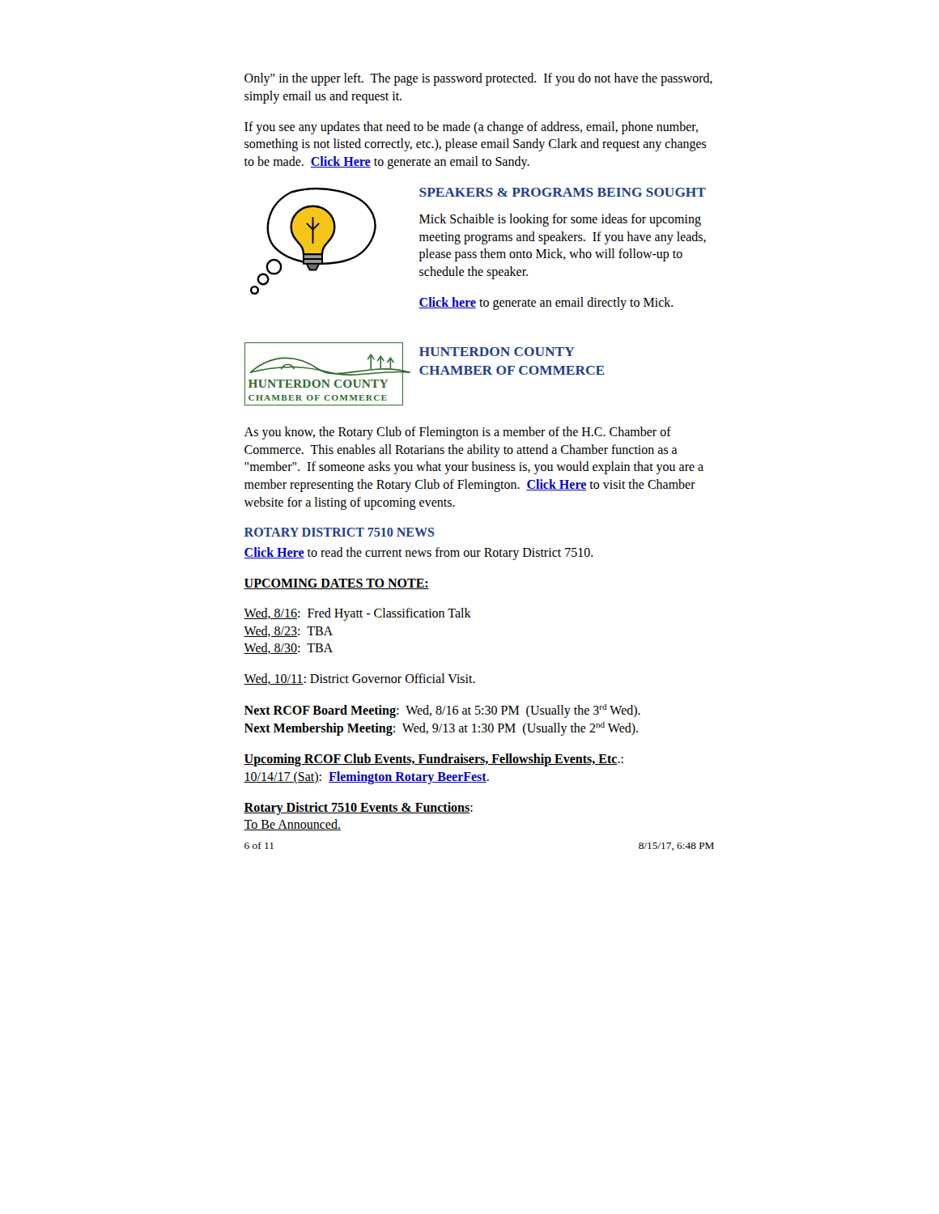Only" in the upper left. The page is password protected. If you do not have the password, simply email us and request it.
If you see any updates that need to be made (a change of address, email, phone number, something is not listed correctly, etc.), please email Sandy Clark and request any changes to be made. Click Here to generate an email to Sandy.
SPEAKERS & PROGRAMS BEING SOUGHT
Mick Schaible is looking for some ideas for upcoming meeting programs and speakers. If you have any leads, please pass them onto Mick, who will follow-up to schedule the speaker.
Click here to generate an email directly to Mick.
HUNTERDON COUNTY
CHAMBER OF COMMERCE
HUNTERDON COUNTY
CHAMBER OF COMMERCE
As you know, the Rotary Club of Flemington is a member of the H.C. Chamber of Commerce. This enables all Rotarians the ability to attend a Chamber function as a "member". If someone asks you what your business is, you would explain that you are a member representing the Rotary Club of Flemington. Click Here to visit the Chamber website for a listing of upcoming events.
ROTARY DISTRICT 7510 NEWS
Click Here to read the current news from our Rotary District 7510.
UPCOMING DATES TO NOTE:
Wed, 8/16: Fred Hyatt - Classification Talk
Wed, 8/23: TBA
Wed, 8/30: TBA
Wed, 10/11: District Governor Official Visit.
Next RCOF Board Meeting: Wed, 8/16 at 5:30 PM (Usually the 3rd Wed).
Next Membership Meeting: Wed, 9/13 at 1:30 PM (Usually the 2nd Wed).
Upcoming RCOF Club Events, Fundraisers, Fellowship Events, Etc.:
10/14/17 (Sat): Flemington Rotary BeerFest.
Rotary District 7510 Events & Functions:
To Be Announced.
6 of 11 8/15/17, 6:48 PM